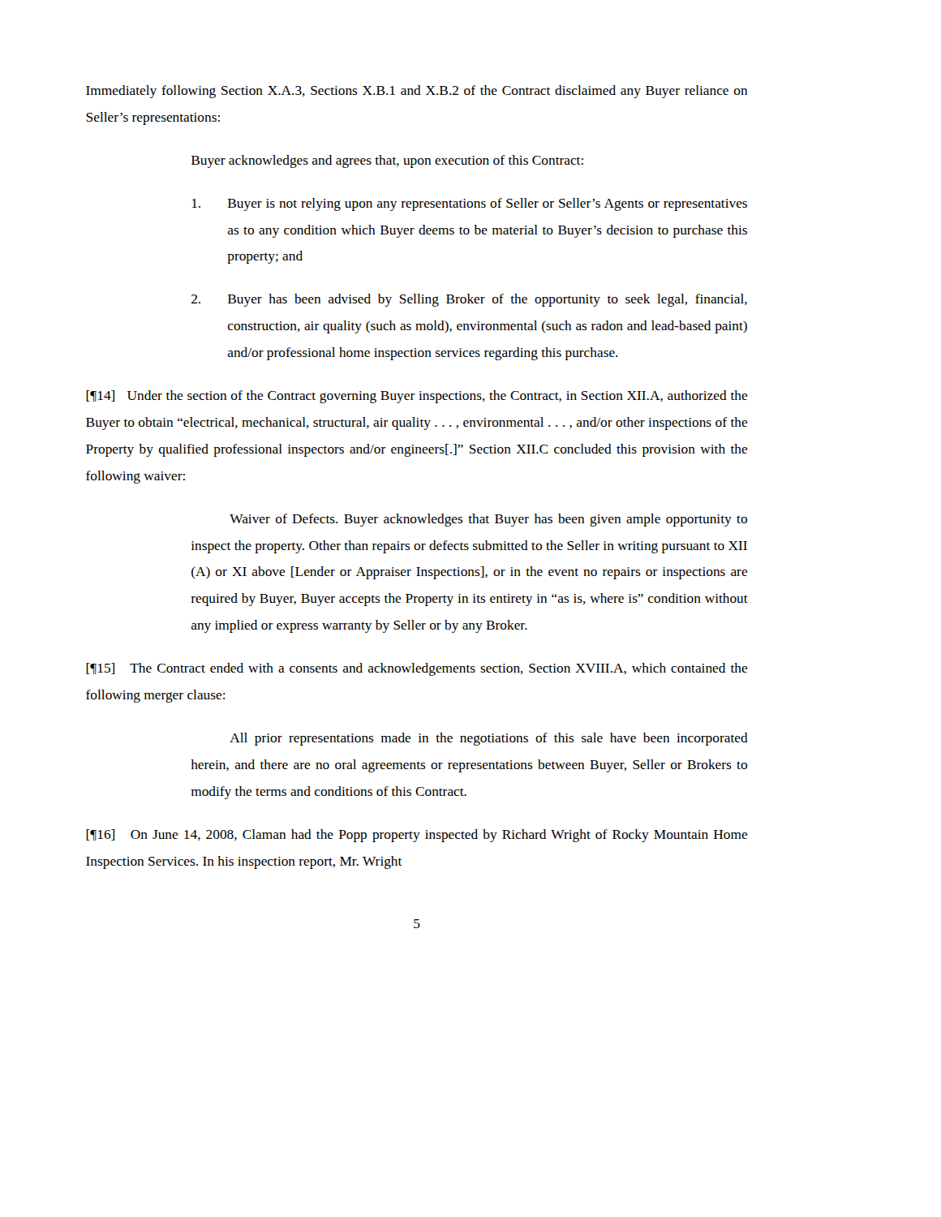Immediately following Section X.A.3, Sections X.B.1 and X.B.2 of the Contract disclaimed any Buyer reliance on Seller’s representations:
Buyer acknowledges and agrees that, upon execution of this Contract:
1. Buyer is not relying upon any representations of Seller or Seller’s Agents or representatives as to any condition which Buyer deems to be material to Buyer’s decision to purchase this property; and
2. Buyer has been advised by Selling Broker of the opportunity to seek legal, financial, construction, air quality (such as mold), environmental (such as radon and lead-based paint) and/or professional home inspection services regarding this purchase.
[¶14] Under the section of the Contract governing Buyer inspections, the Contract, in Section XII.A, authorized the Buyer to obtain “electrical, mechanical, structural, air quality . . . , environmental . . . , and/or other inspections of the Property by qualified professional inspectors and/or engineers[.]” Section XII.C concluded this provision with the following waiver:
Waiver of Defects. Buyer acknowledges that Buyer has been given ample opportunity to inspect the property. Other than repairs or defects submitted to the Seller in writing pursuant to XII (A) or XI above [Lender or Appraiser Inspections], or in the event no repairs or inspections are required by Buyer, Buyer accepts the Property in its entirety in “as is, where is” condition without any implied or express warranty by Seller or by any Broker.
[¶15] The Contract ended with a consents and acknowledgements section, Section XVIII.A, which contained the following merger clause:
All prior representations made in the negotiations of this sale have been incorporated herein, and there are no oral agreements or representations between Buyer, Seller or Brokers to modify the terms and conditions of this Contract.
[¶16] On June 14, 2008, Claman had the Popp property inspected by Richard Wright of Rocky Mountain Home Inspection Services. In his inspection report, Mr. Wright
5